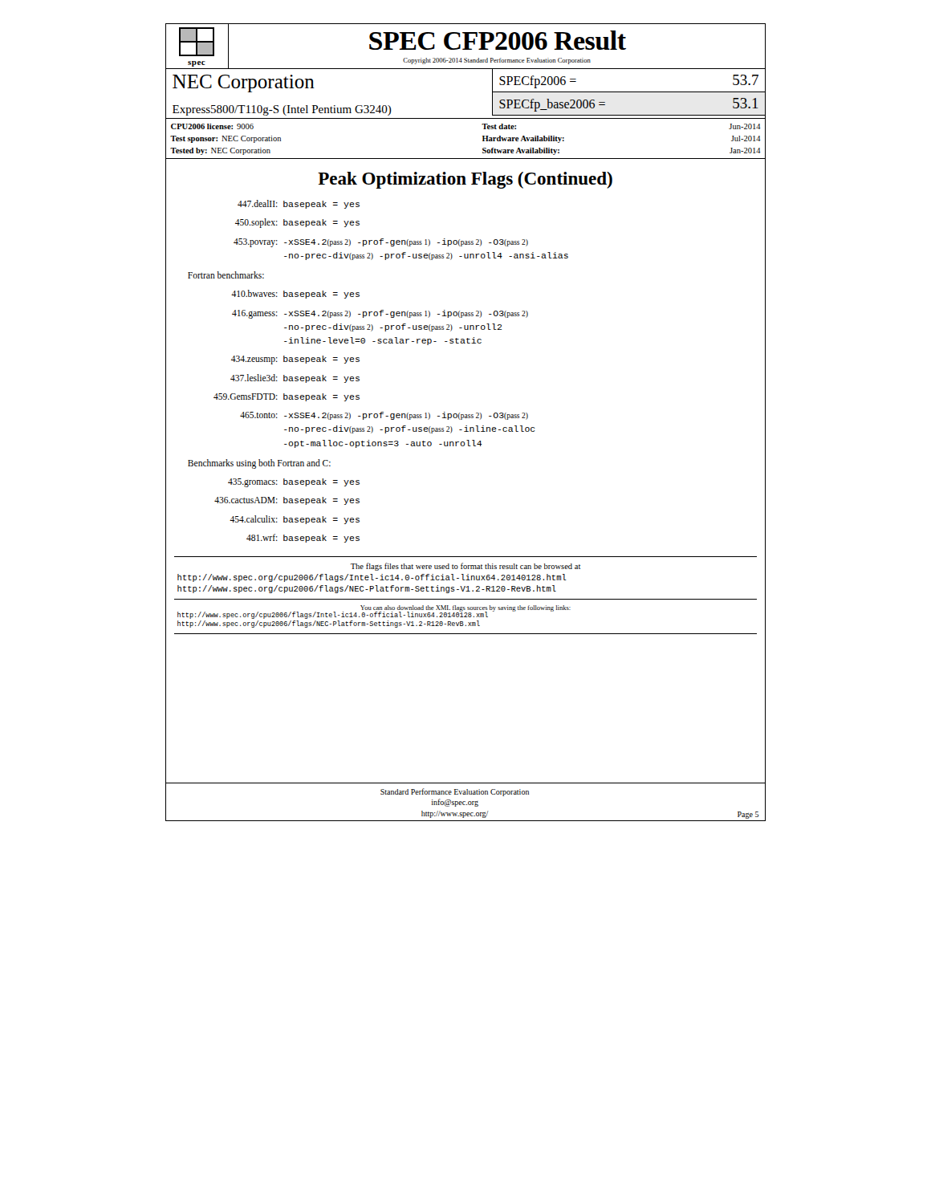spec
SPEC CFP2006 Result
Copyright 2006-2014 Standard Performance Evaluation Corporation
NEC Corporation
Express5800/T110g-S (Intel Pentium G3240)
SPECfp2006 = 53.7
SPECfp_base2006 = 53.1
CPU2006 license: 9006
Test sponsor: NEC Corporation
Tested by: NEC Corporation
Test date: Jun-2014
Hardware Availability: Jul-2014
Software Availability: Jan-2014
Peak Optimization Flags (Continued)
447.dealII:
basepeak = yes
450.soplex:
basepeak = yes
453.povray:
-xSSE4.2(pass 2) -prof-gen(pass 1) -ipo(pass 2) -O3(pass 2) -no-prec-div(pass 2) -prof-use(pass 2) -unroll4 -ansi-alias
Fortran benchmarks:
410.bwaves:
basepeak = yes
416.gamess:
-xSSE4.2(pass 2) -prof-gen(pass 1) -ipo(pass 2) -O3(pass 2) -no-prec-div(pass 2) -prof-use(pass 2) -unroll2 -inline-level=0 -scalar-rep- -static
434.zeusmp:
basepeak = yes
437.leslie3d:
basepeak = yes
459.GemsFDTD:
basepeak = yes
465.tonto:
-xSSE4.2(pass 2) -prof-gen(pass 1) -ipo(pass 2) -O3(pass 2) -no-prec-div(pass 2) -prof-use(pass 2) -inline-calloc -opt-malloc-options=3 -auto -unroll4
Benchmarks using both Fortran and C:
435.gromacs:
basepeak = yes
436.cactusADM:
basepeak = yes
454.calculix:
basepeak = yes
481.wrf:
basepeak = yes
The flags files that were used to format this result can be browsed at
http://www.spec.org/cpu2006/flags/Intel-ic14.0-official-linux64.20140128.html
http://www.spec.org/cpu2006/flags/NEC-Platform-Settings-V1.2-R120-RevB.html
You can also download the XML flags sources by saving the following links:
http://www.spec.org/cpu2006/flags/Intel-ic14.0-official-linux64.20140128.xml
http://www.spec.org/cpu2006/flags/NEC-Platform-Settings-V1.2-R120-RevB.xml
Standard Performance Evaluation Corporation
info@spec.org
http://www.spec.org/
Page 5